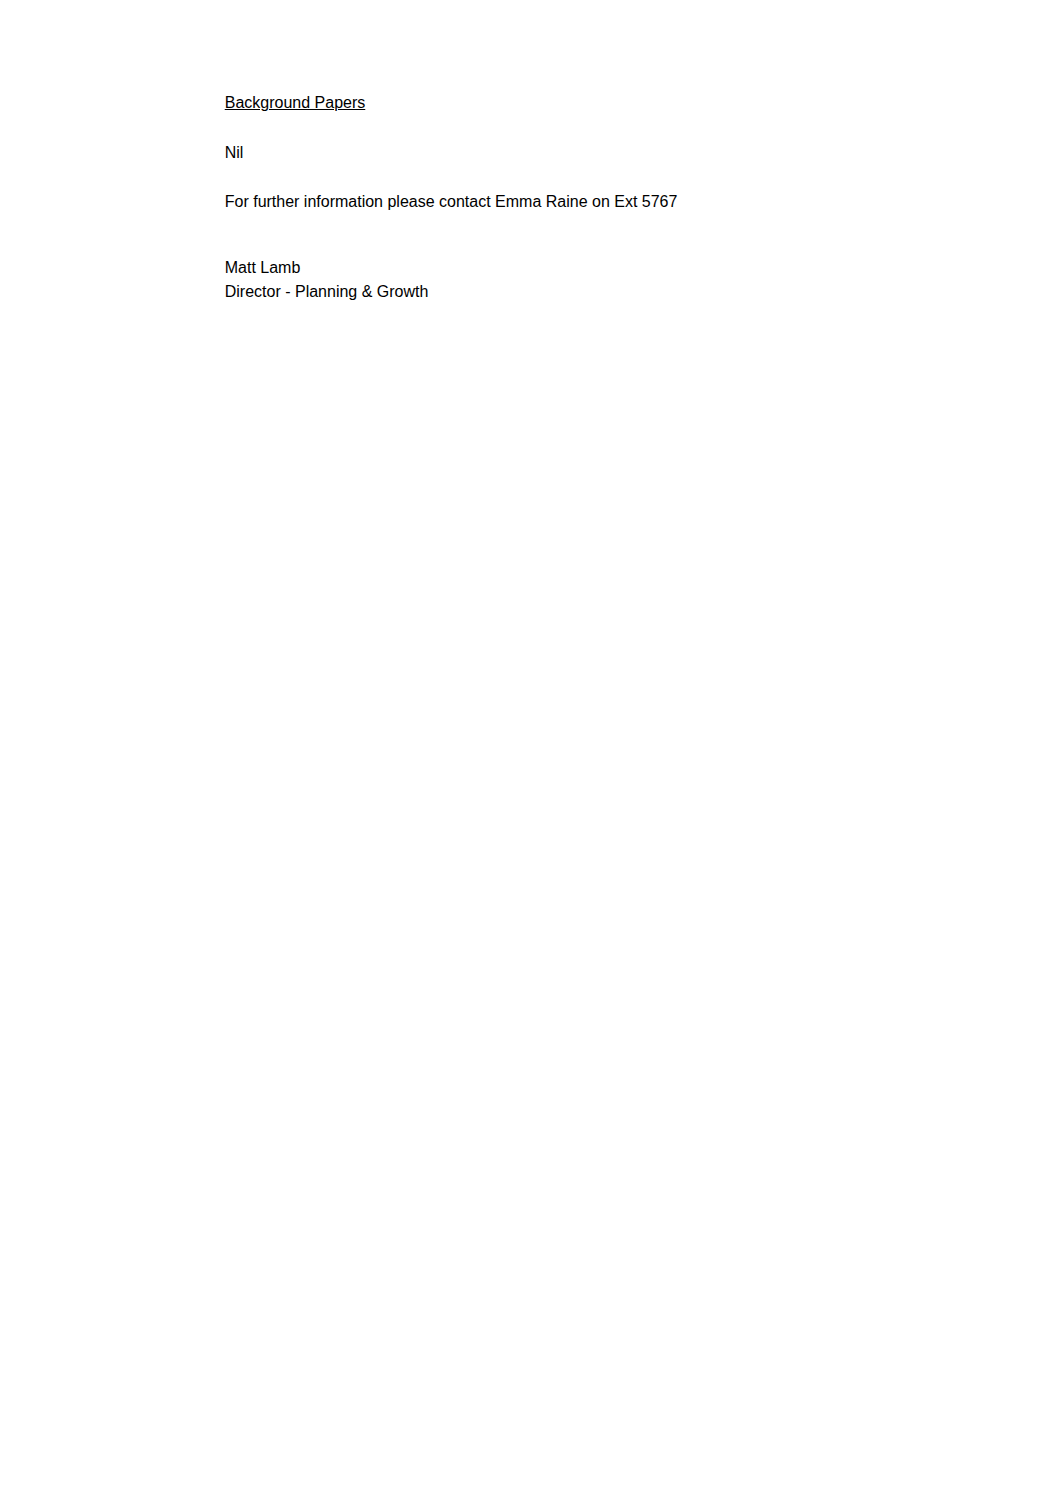Background Papers
Nil
For further information please contact Emma Raine on Ext 5767
Matt Lamb
Director - Planning & Growth